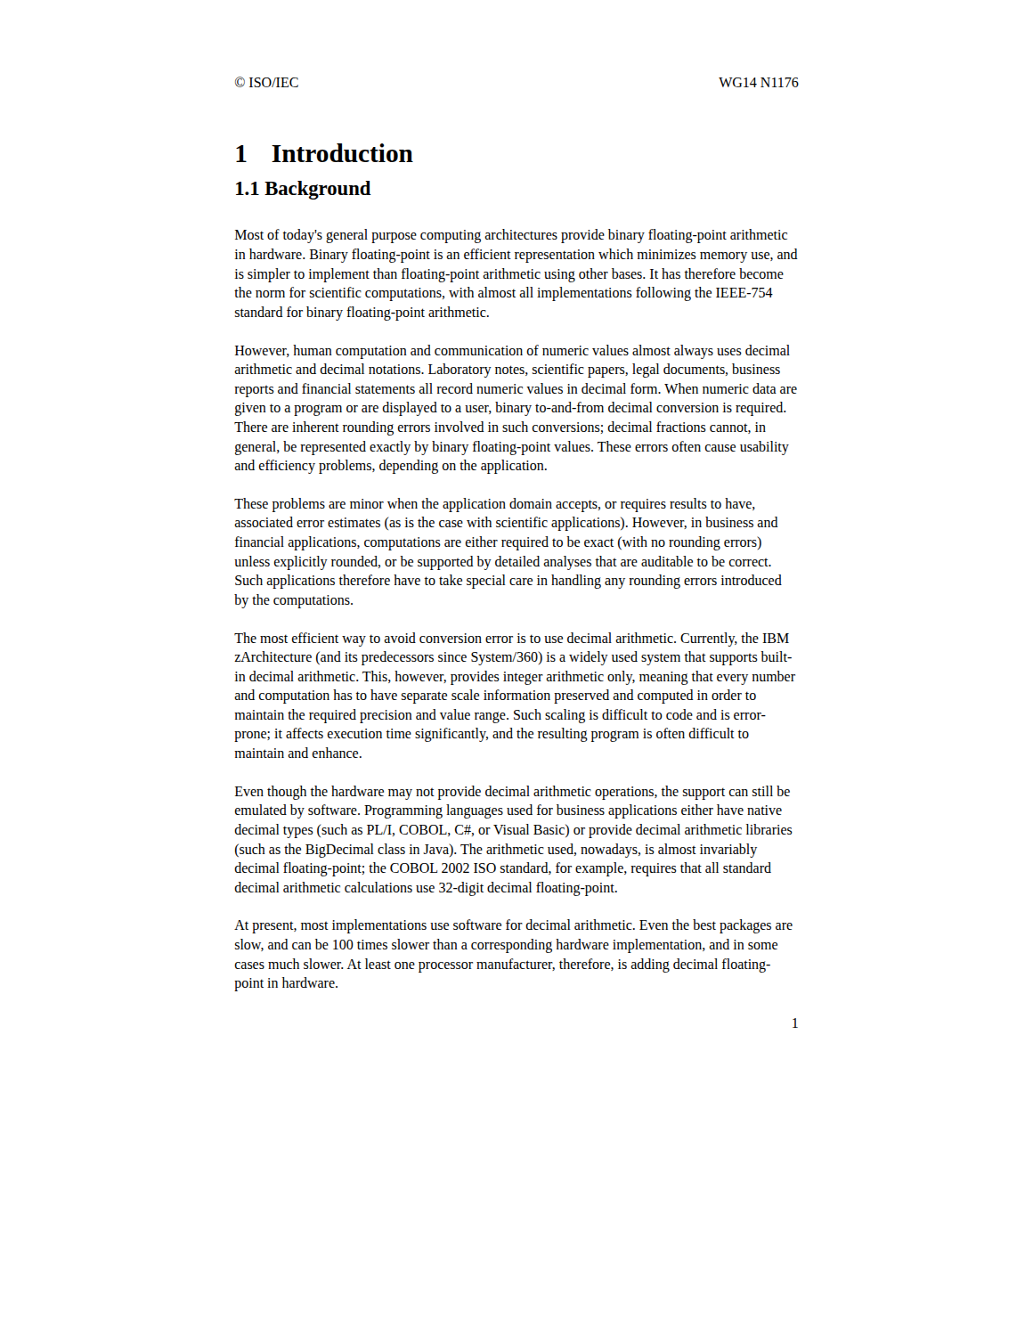© ISO/IEC WG14 N1176
1 Introduction
1.1 Background
Most of today's general purpose computing architectures provide binary floating-point arithmetic in hardware. Binary floating-point is an efficient representation which minimizes memory use, and is simpler to implement than floating-point arithmetic using other bases. It has therefore become the norm for scientific computations, with almost all implementations following the IEEE-754 standard for binary floating-point arithmetic.
However, human computation and communication of numeric values almost always uses decimal arithmetic and decimal notations. Laboratory notes, scientific papers, legal documents, business reports and financial statements all record numeric values in decimal form. When numeric data are given to a program or are displayed to a user, binary to-and-from decimal conversion is required. There are inherent rounding errors involved in such conversions; decimal fractions cannot, in general, be represented exactly by binary floating-point values. These errors often cause usability and efficiency problems, depending on the application.
These problems are minor when the application domain accepts, or requires results to have, associated error estimates (as is the case with scientific applications). However, in business and financial applications, computations are either required to be exact (with no rounding errors) unless explicitly rounded, or be supported by detailed analyses that are auditable to be correct. Such applications therefore have to take special care in handling any rounding errors introduced by the computations.
The most efficient way to avoid conversion error is to use decimal arithmetic. Currently, the IBM zArchitecture (and its predecessors since System/360) is a widely used system that supports built-in decimal arithmetic. This, however, provides integer arithmetic only, meaning that every number and computation has to have separate scale information preserved and computed in order to maintain the required precision and value range. Such scaling is difficult to code and is error-prone; it affects execution time significantly, and the resulting program is often difficult to maintain and enhance.
Even though the hardware may not provide decimal arithmetic operations, the support can still be emulated by software. Programming languages used for business applications either have native decimal types (such as PL/I, COBOL, C#, or Visual Basic) or provide decimal arithmetic libraries (such as the BigDecimal class in Java). The arithmetic used, nowadays, is almost invariably decimal floating-point; the COBOL 2002 ISO standard, for example, requires that all standard decimal arithmetic calculations use 32-digit decimal floating-point.
At present, most implementations use software for decimal arithmetic. Even the best packages are slow, and can be 100 times slower than a corresponding hardware implementation, and in some cases much slower. At least one processor manufacturer, therefore, is adding decimal floating-point in hardware.
1